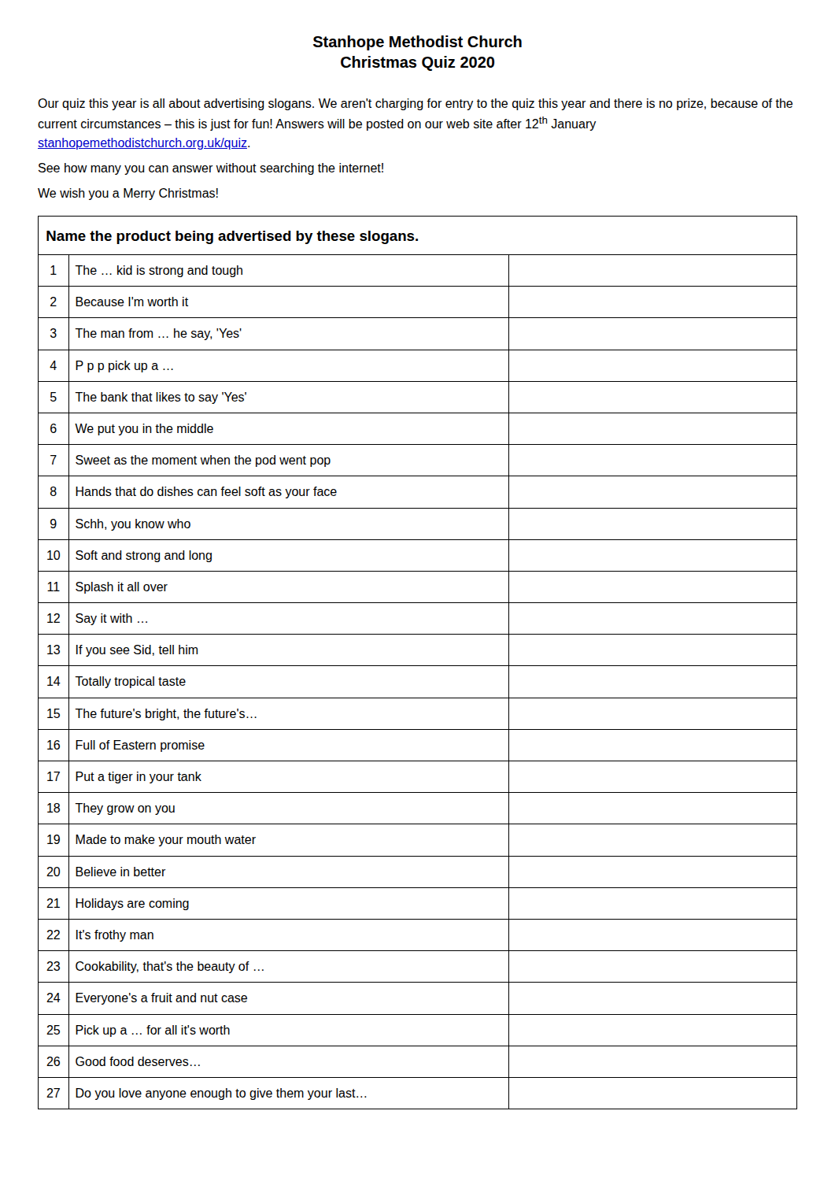Stanhope Methodist Church
Christmas Quiz 2020
Our quiz this year is all about advertising slogans. We aren't charging for entry to the quiz this year and there is no prize, because of the current circumstances – this is just for fun! Answers will be posted on our web site after 12th January stanhopemethodistchurch.org.uk/quiz.
See how many you can answer without searching the internet!
We wish you a Merry Christmas!
Name the product being advertised by these slogans.
| 1 | The … kid is strong and tough | |
| 2 | Because I'm worth it | |
| 3 | The man from … he say, 'Yes' | |
| 4 | P p p pick up a … | |
| 5 | The bank that likes to say 'Yes' | |
| 6 | We put you in the middle | |
| 7 | Sweet as the moment when the pod went pop | |
| 8 | Hands that do dishes can feel soft as your face | |
| 9 | Schh, you know who | |
| 10 | Soft and strong and long | |
| 11 | Splash it all over | |
| 12 | Say it with … | |
| 13 | If you see Sid, tell him | |
| 14 | Totally tropical taste | |
| 15 | The future's bright, the future's… | |
| 16 | Full of Eastern promise | |
| 17 | Put a tiger in your tank | |
| 18 | They grow on you | |
| 19 | Made to make your mouth water | |
| 20 | Believe in better | |
| 21 | Holidays are coming | |
| 22 | It's frothy man | |
| 23 | Cookability, that's the beauty of … | |
| 24 | Everyone's a fruit and nut case | |
| 25 | Pick up a … for all it's worth | |
| 26 | Good food deserves… | |
| 27 | Do you love anyone enough to give them your last… | |